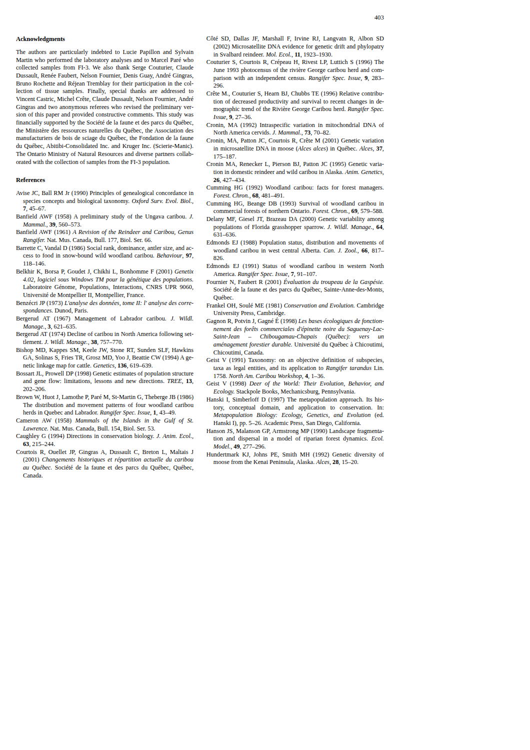403
Acknowledgments
The authors are particularly indebted to Lucie Papillon and Sylvain Martin who performed the laboratory analyses and to Marcel Paré who collected samples from FI-3. We also thank Serge Couturier, Claude Dussault, Renée Faubert, Nelson Fournier, Denis Guay, André Gingras, Bruno Rochette and Réjean Tremblay for their participation in the collection of tissue samples. Finally, special thanks are addressed to Vincent Castric, Michel Crête, Claude Dussault, Nelson Fournier, André Gingras and two anonymous referees who revised the preliminary version of this paper and provided constructive comments. This study was financially supported by the Société de la faune et des parcs du Québec, the Ministère des ressources naturelles du Québec, the Association des manufacturiers de bois de sciage du Québec, the Fondation de la faune du Québec, Abitibi-Consolidated Inc. and Kruger Inc. (Scierie-Manic). The Ontario Ministry of Natural Resources and diverse partners collaborated with the collection of samples from the FI-3 population.
References
Avise JC, Ball RM Jr (1990) Principles of genealogical concordance in species concepts and biological taxonomy. Oxford Surv. Evol. Biol., 7, 45–67.
Banfield AWF (1958) A preliminary study of the Ungava caribou. J. Mammal., 39, 560–573.
Banfield AWF (1961) A Revision of the Reindeer and Caribou, Genus Rangifer. Nat. Mus. Canada, Bull. 177, Biol. Ser. 66.
Barrette C, Vandal D (1986) Social rank, dominance, antler size, and access to food in snow-bound wild woodland caribou. Behaviour, 97, 118–146.
Belkhir K, Borsa P, Goudet J, Chikhi L, Bonhomme F (2001) Genetix 4.02, logiciel sous Windows TM pour la génétique des populations. Laboratoire Génome, Populations, Interactions, CNRS UPR 9060, Université de Montpellier II, Montpellier, France.
Benzécri JP (1973) L'analyse des données, tome II: l' analyse des correspondances. Dunod, Paris.
Bergerud AT (1967) Management of Labrador caribou. J. Wildl. Manage., 3, 621–635.
Bergerud AT (1974) Decline of caribou in North America following settlement. J. Wildl. Manage., 38, 757–770.
Bishop MD, Kappes SM, Keele JW, Stone RT, Sunden SLF, Hawkins GA, Solinas S, Fries TR, Grosz MD, Yoo J, Beattie CW (1994) A genetic linkage map for cattle. Genetics, 136, 619–639.
Bossart JL, Prowell DP (1998) Genetic estimates of population structure and gene flow: limitations, lessons and new directions. TREE, 13, 202–206.
Brown W, Huot J, Lamothe P, Paré M, St-Martin G, Theberge JB (1986) The distribution and movement patterns of four woodland caribou herds in Quebec and Labrador. Rangifer Spec. Issue, 1, 43–49.
Cameron AW (1958) Mammals of the Islands in the Gulf of St. Lawrence. Nat. Mus. Canada, Bull. 154, Biol. Ser. 53.
Caughley G (1994) Directions in conservation biology. J. Anim. Ecol., 63, 215–244.
Courtois R, Ouellet JP, Gingras A, Dussault C, Breton L, Maltais J (2001) Changements historiques et répartition actuelle du caribou au Québec. Société de la faune et des parcs du Québec, Québec, Canada.
Côté SD, Dallas JF, Marshall F, Irvine RJ, Langvatn R, Albon SD (2002) Microsatellite DNA evidence for genetic drift and phylopatry in Svalbard reindeer. Mol. Ecol., 11, 1923–1930.
Couturier S, Courtois R, Crépeau H, Rivest LP, Luttich S (1996) The June 1993 photocensus of the rivière George caribou herd and comparison with an independent census. Rangifer Spec. Issue, 9, 283–296.
Crête M., Couturier S, Hearn BJ, Chubbs TE (1996) Relative contribution of decreased productivity and survival to recent changes in demographic trend of the Rivière George Caribou herd. Rangifer Spec. Issue, 9, 27–36.
Cronin, MA (1992) Intraspecific variation in mitochondrial DNA of North America cervids. J. Mammal., 73, 70–82.
Cronin, MA, Patton JC, Courtois R, Crête M (2001) Genetic variation in microsatellite DNA in moose (Alces alces) in Québec. Alces, 37, 175–187.
Cronin MA, Renecker L, Pierson BJ, Patton JC (1995) Genetic variation in domestic reindeer and wild caribou in Alaska. Anim. Genetics, 26, 427–434.
Cumming HG (1992) Woodland caribou: facts for forest managers. Forest. Chron., 68, 481–491.
Cumming HG, Beange DB (1993) Survival of woodland caribou in commercial forests of northern Ontario. Forest. Chron., 69, 579–588.
Delany MF, Giesel JT, Brazeau DA (2000) Genetic variability among populations of Florida grasshopper sparrow. J. Wildl. Manage., 64, 631–636.
Edmonds EJ (1988) Population status, distribution and movements of woodland caribou in west central Alberta. Can. J. Zool., 66, 817–826.
Edmonds EJ (1991) Status of woodland caribou in western North America. Rangifer Spec. Issue, 7, 91–107.
Fournier N, Faubert R (2001) Évaluation du troupeau de la Gaspésie. Société de la faune et des parcs du Québec, Sainte-Anne-des-Monts, Québec.
Frankel OH, Soulé ME (1981) Conservation and Evolution. Cambridge University Press, Cambridge.
Gagnon R, Potvin J, Gagné É (1998) Les bases écologiques de fonctionnement des forêts commerciales d'épinette noire du Saguenay-Lac-Saint-Jean – Chibougamau-Chapais (Québec): vers un aménagement forestier durable. Université du Québec à Chicoutimi, Chicoutimi, Canada.
Geist V (1991) Taxonomy: on an objective definition of subspecies, taxa as legal entities, and its application to Rangifer tarandus Lin. 1758. North Am. Caribou Workshop, 4, 1–36.
Geist V (1998) Deer of the World: Their Evolution, Behavior, and Ecology. Stackpole Books, Mechanicsburg, Pennsylvania.
Hanski I, Simberloff D (1997) The metapopulation approach. Its history, conceptual domain, and application to conservation. In: Metapopulation Biology: Ecology, Genetics, and Evolution (ed. Hanski I), pp. 5–26. Academic Press, San Diego, California.
Hanson JS, Malanson GP, Armstrong MP (1990) Landscape fragmentation and dispersal in a model of riparian forest dynamics. Ecol. Model., 49, 277–296.
Hundertmark KJ, Johns PE, Smith MH (1992) Genetic diversity of moose from the Kenai Peninsula, Alaska. Alces, 28, 15–20.